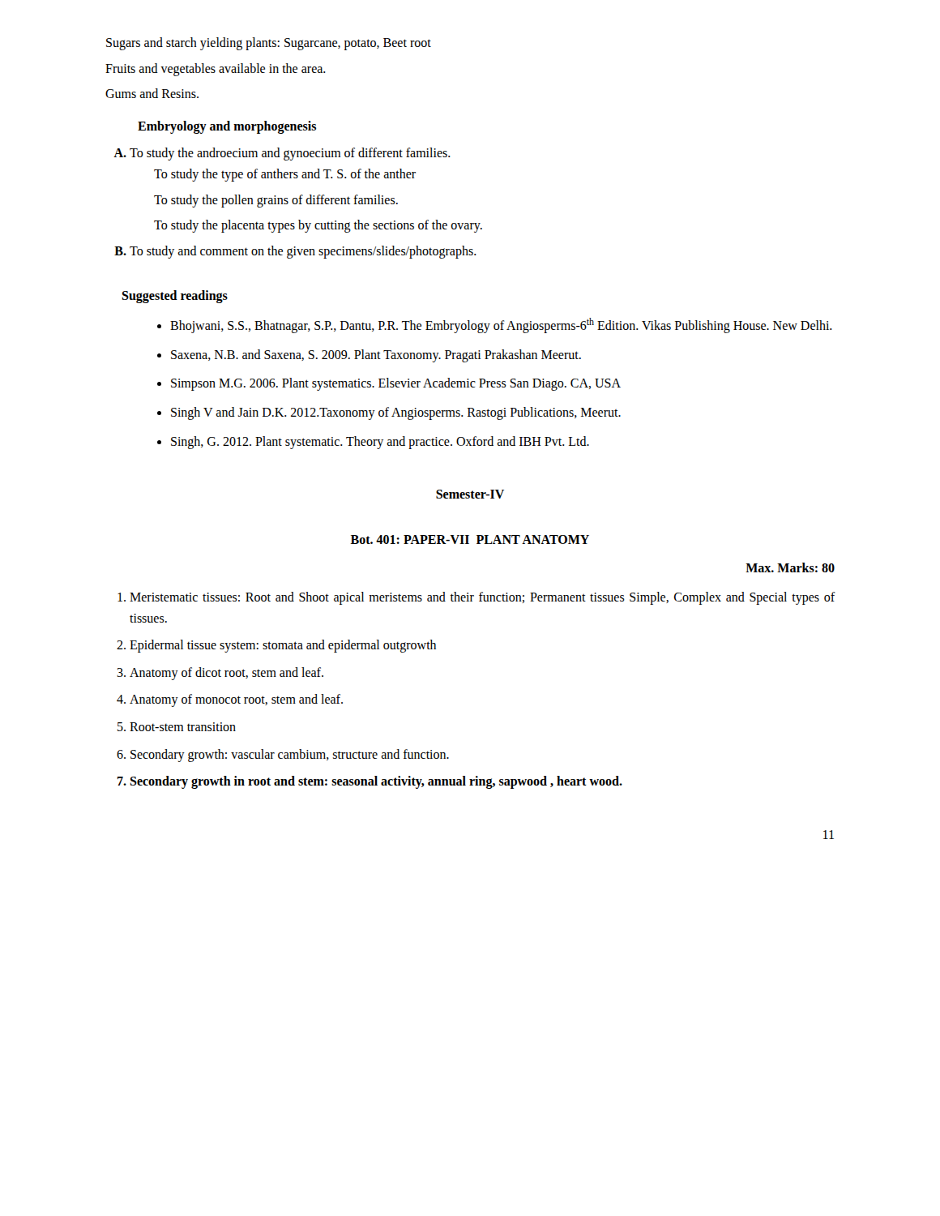Sugars and starch yielding plants: Sugarcane, potato, Beet root
Fruits and vegetables available in the area.
Gums and Resins.
Embryology and morphogenesis
To study the androecium and gynoecium of different families.
To study the type of anthers and T. S. of the anther
To study the pollen grains of different families.
To study the placenta types by cutting the sections of the ovary.
To study and comment on the given specimens/slides/photographs.
Suggested readings
Bhojwani, S.S., Bhatnagar, S.P., Dantu, P.R. The Embryology of Angiosperms-6th Edition. Vikas Publishing House. New Delhi.
Saxena, N.B. and Saxena, S. 2009. Plant Taxonomy. Pragati Prakashan Meerut.
Simpson M.G. 2006. Plant systematics. Elsevier Academic Press San Diago. CA, USA
Singh V and Jain D.K. 2012.Taxonomy of Angiosperms. Rastogi Publications, Meerut.
Singh, G. 2012. Plant systematic. Theory and practice. Oxford and IBH Pvt. Ltd.
Semester-IV
Bot. 401: PAPER-VII PLANT ANATOMY
Max. Marks: 80
Meristematic tissues: Root and Shoot apical meristems and their function; Permanent tissues Simple, Complex and Special types of tissues.
Epidermal tissue system: stomata and epidermal outgrowth
Anatomy of dicot root, stem and leaf.
Anatomy of monocot root, stem and leaf.
Root-stem transition
Secondary growth: vascular cambium, structure and function.
Secondary growth in root and stem: seasonal activity, annual ring, sapwood , heart wood.
11